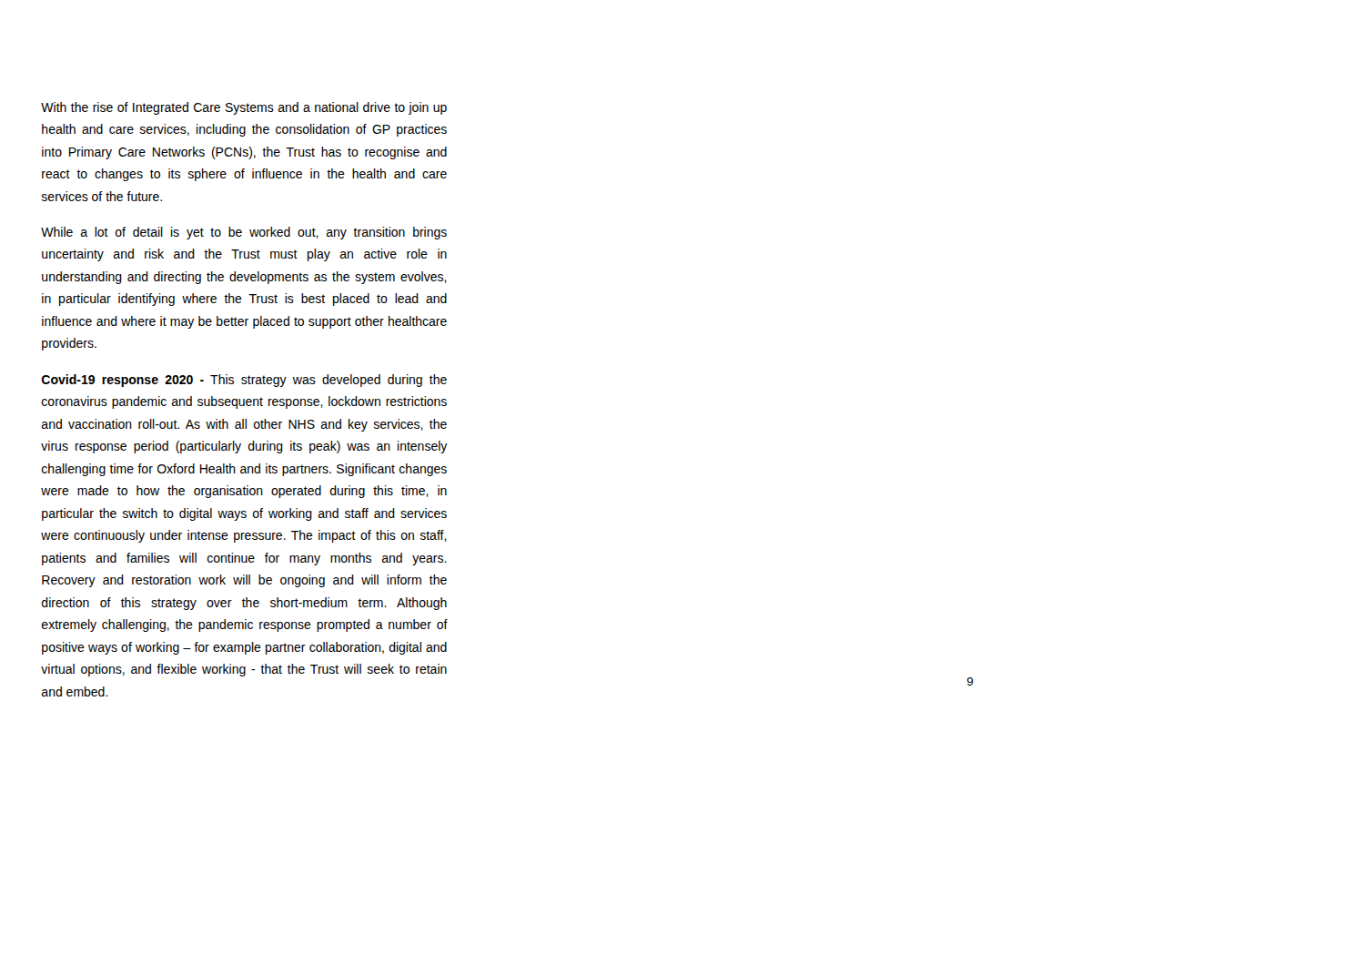With the rise of Integrated Care Systems and a national drive to join up health and care services, including the consolidation of GP practices into Primary Care Networks (PCNs), the Trust has to recognise and react to changes to its sphere of influence in the health and care services of the future.
While a lot of detail is yet to be worked out, any transition brings uncertainty and risk and the Trust must play an active role in understanding and directing the developments as the system evolves, in particular identifying where the Trust is best placed to lead and influence and where it may be better placed to support other healthcare providers.
Covid-19 response 2020 - This strategy was developed during the coronavirus pandemic and subsequent response, lockdown restrictions and vaccination roll-out. As with all other NHS and key services, the virus response period (particularly during its peak) was an intensely challenging time for Oxford Health and its partners. Significant changes were made to how the organisation operated during this time, in particular the switch to digital ways of working and staff and services were continuously under intense pressure. The impact of this on staff, patients and families will continue for many months and years. Recovery and restoration work will be ongoing and will inform the direction of this strategy over the short-medium term. Although extremely challenging, the pandemic response prompted a number of positive ways of working – for example partner collaboration, digital and virtual options, and flexible working - that the Trust will seek to retain and embed.
9